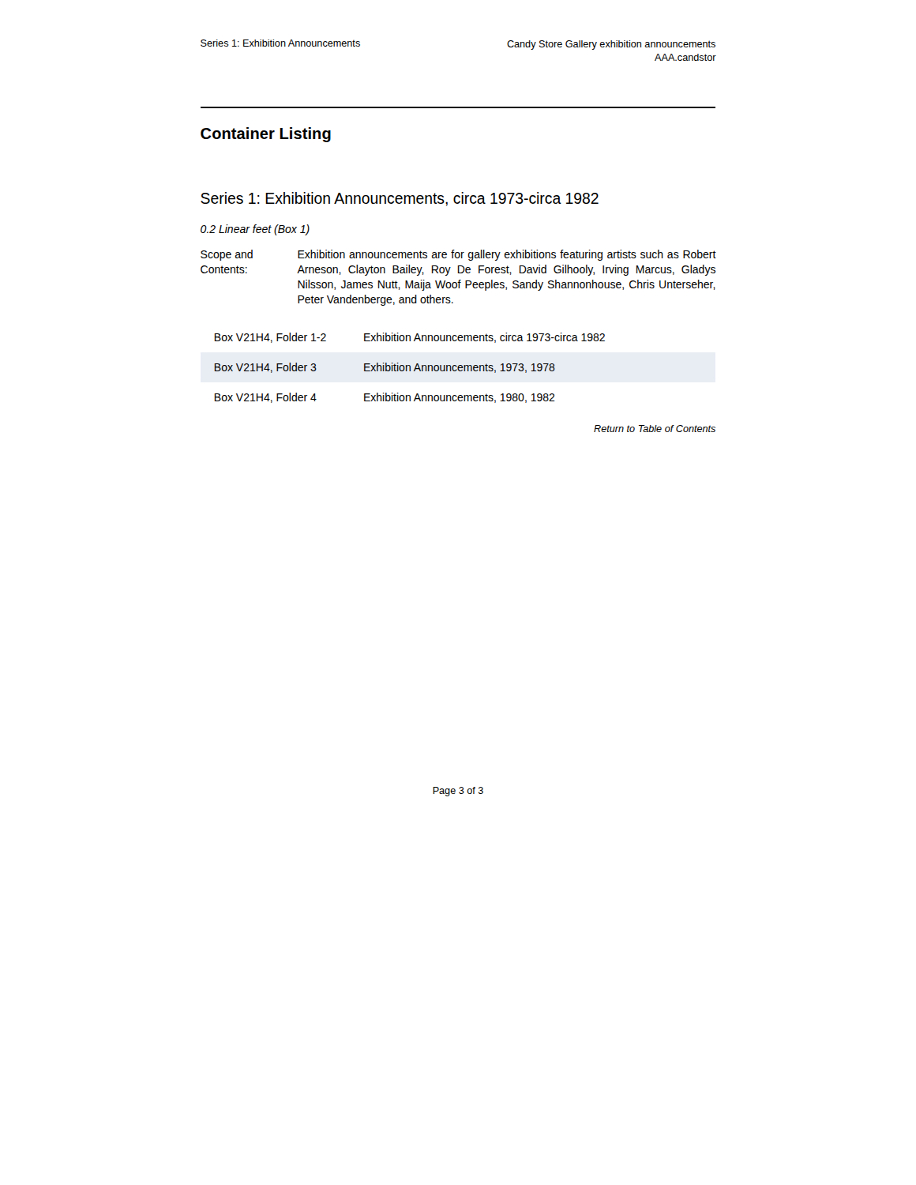Series 1: Exhibition Announcements
Candy Store Gallery exhibition announcements
AAA.candstor
Container Listing
Series 1: Exhibition Announcements, circa 1973-circa 1982
0.2 Linear feet (Box 1)
Scope and
Contents:
Exhibition announcements are for gallery exhibitions featuring artists such as Robert Arneson, Clayton Bailey, Roy De Forest, David Gilhooly, Irving Marcus, Gladys Nilsson, James Nutt, Maija Woof Peeples, Sandy Shannonhouse, Chris Unterseher, Peter Vandenberge, and others.
| Box V21H4, Folder 1-2 | Exhibition Announcements, circa 1973-circa 1982 |
| Box V21H4, Folder 3 | Exhibition Announcements, 1973, 1978 |
| Box V21H4, Folder 4 | Exhibition Announcements, 1980, 1982 |
Return to Table of Contents
Page 3 of 3